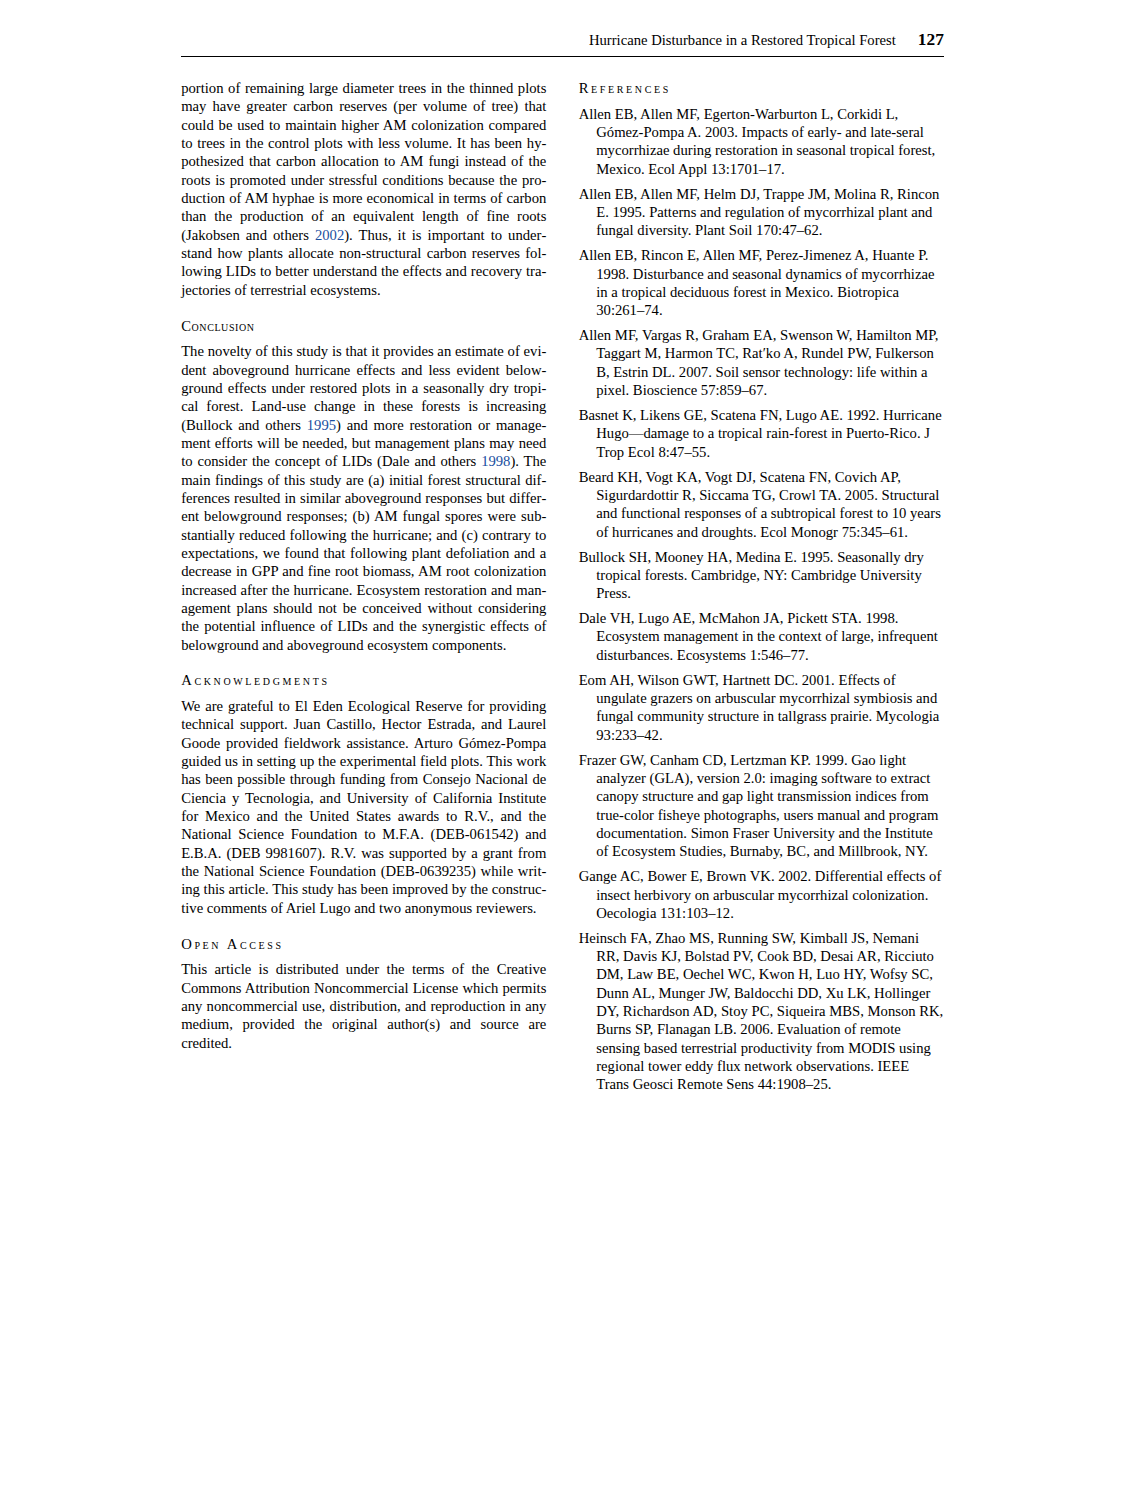Hurricane Disturbance in a Restored Tropical Forest 127
portion of remaining large diameter trees in the thinned plots may have greater carbon reserves (per volume of tree) that could be used to maintain higher AM colonization compared to trees in the control plots with less volume. It has been hypothesized that carbon allocation to AM fungi instead of the roots is promoted under stressful conditions because the production of AM hyphae is more economical in terms of carbon than the production of an equivalent length of fine roots (Jakobsen and others 2002). Thus, it is important to understand how plants allocate non-structural carbon reserves following LIDs to better understand the effects and recovery trajectories of terrestrial ecosystems.
Conclusion
The novelty of this study is that it provides an estimate of evident aboveground hurricane effects and less evident belowground effects under restored plots in a seasonally dry tropical forest. Land-use change in these forests is increasing (Bullock and others 1995) and more restoration or management efforts will be needed, but management plans may need to consider the concept of LIDs (Dale and others 1998). The main findings of this study are (a) initial forest structural differences resulted in similar aboveground responses but different belowground responses; (b) AM fungal spores were substantially reduced following the hurricane; and (c) contrary to expectations, we found that following plant defoliation and a decrease in GPP and fine root biomass, AM root colonization increased after the hurricane. Ecosystem restoration and management plans should not be conceived without considering the potential influence of LIDs and the synergistic effects of belowground and aboveground ecosystem components.
Acknowledgments
We are grateful to El Eden Ecological Reserve for providing technical support. Juan Castillo, Hector Estrada, and Laurel Goode provided fieldwork assistance. Arturo Gómez-Pompa guided us in setting up the experimental field plots. This work has been possible through funding from Consejo Nacional de Ciencia y Tecnologia, and University of California Institute for Mexico and the United States awards to R.V., and the National Science Foundation to M.F.A. (DEB-061542) and E.B.A. (DEB 9981607). R.V. was supported by a grant from the National Science Foundation (DEB-0639235) while writing this article. This study has been improved by the constructive comments of Ariel Lugo and two anonymous reviewers.
Open Access
This article is distributed under the terms of the Creative Commons Attribution Noncommercial License which permits any noncommercial use, distribution, and reproduction in any medium, provided the original author(s) and source are credited.
References
Allen EB, Allen MF, Egerton-Warburton L, Corkidi L, Gómez-Pompa A. 2003. Impacts of early- and late-seral mycorrhizae during restoration in seasonal tropical forest, Mexico. Ecol Appl 13:1701–17.
Allen EB, Allen MF, Helm DJ, Trappe JM, Molina R, Rincon E. 1995. Patterns and regulation of mycorrhizal plant and fungal diversity. Plant Soil 170:47–62.
Allen EB, Rincon E, Allen MF, Perez-Jimenez A, Huante P. 1998. Disturbance and seasonal dynamics of mycorrhizae in a tropical deciduous forest in Mexico. Biotropica 30:261–74.
Allen MF, Vargas R, Graham EA, Swenson W, Hamilton MP, Taggart M, Harmon TC, Rat′ko A, Rundel PW, Fulkerson B, Estrin DL. 2007. Soil sensor technology: life within a pixel. Bioscience 57:859–67.
Basnet K, Likens GE, Scatena FN, Lugo AE. 1992. Hurricane Hugo—damage to a tropical rain-forest in Puerto-Rico. J Trop Ecol 8:47–55.
Beard KH, Vogt KA, Vogt DJ, Scatena FN, Covich AP, Sigurdardottir R, Siccama TG, Crowl TA. 2005. Structural and functional responses of a subtropical forest to 10 years of hurricanes and droughts. Ecol Monogr 75:345–61.
Bullock SH, Mooney HA, Medina E. 1995. Seasonally dry tropical forests. Cambridge, NY: Cambridge University Press.
Dale VH, Lugo AE, McMahon JA, Pickett STA. 1998. Ecosystem management in the context of large, infrequent disturbances. Ecosystems 1:546–77.
Eom AH, Wilson GWT, Hartnett DC. 2001. Effects of ungulate grazers on arbuscular mycorrhizal symbiosis and fungal community structure in tallgrass prairie. Mycologia 93:233–42.
Frazer GW, Canham CD, Lertzman KP. 1999. Gao light analyzer (GLA), version 2.0: imaging software to extract canopy structure and gap light transmission indices from true-color fisheye photographs, users manual and program documentation. Simon Fraser University and the Institute of Ecosystem Studies, Burnaby, BC, and Millbrook, NY.
Gange AC, Bower E, Brown VK. 2002. Differential effects of insect herbivory on arbuscular mycorrhizal colonization. Oecologia 131:103–12.
Heinsch FA, Zhao MS, Running SW, Kimball JS, Nemani RR, Davis KJ, Bolstad PV, Cook BD, Desai AR, Ricciuto DM, Law BE, Oechel WC, Kwon H, Luo HY, Wofsy SC, Dunn AL, Munger JW, Baldocchi DD, Xu LK, Hollinger DY, Richardson AD, Stoy PC, Siqueira MBS, Monson RK, Burns SP, Flanagan LB. 2006. Evaluation of remote sensing based terrestrial productivity from MODIS using regional tower eddy flux network observations. IEEE Trans Geosci Remote Sens 44:1908–25.